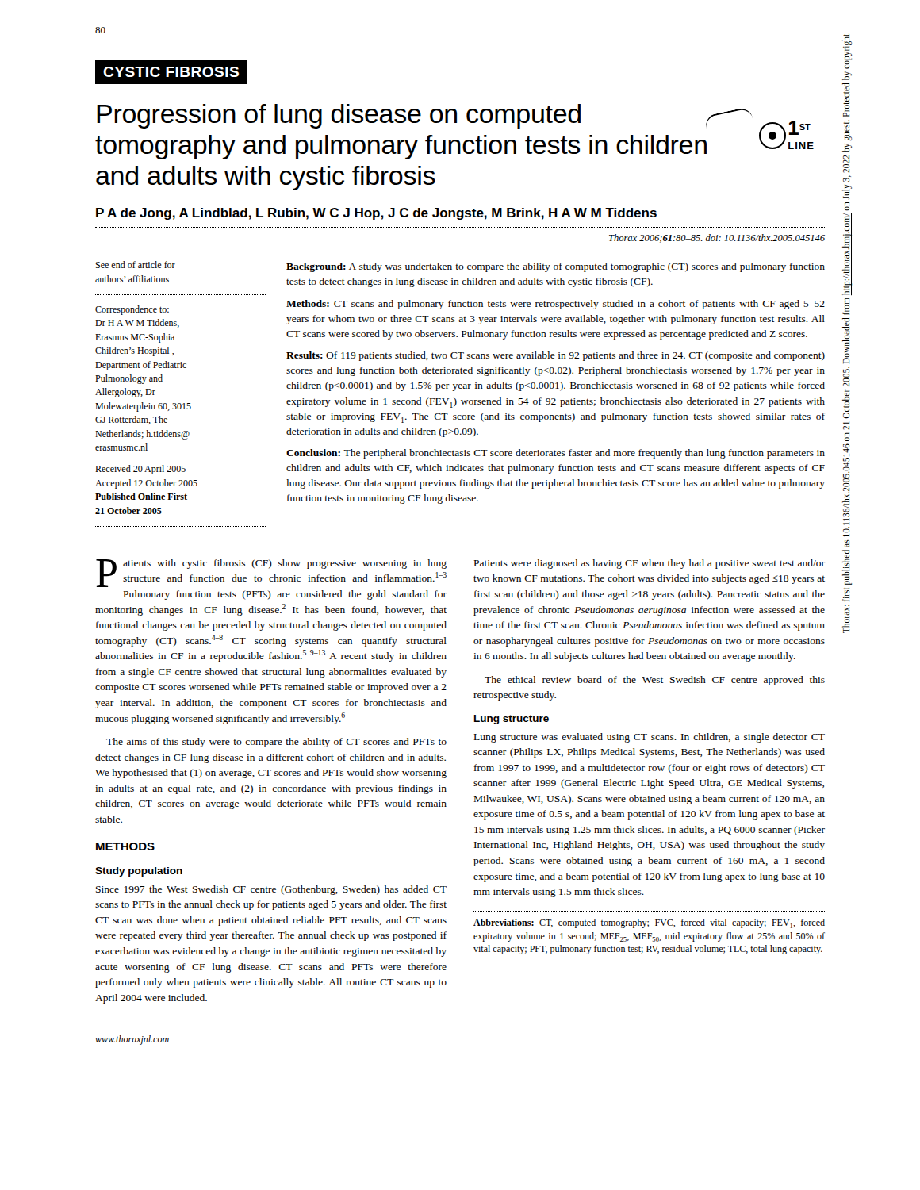Thorax: first published as 10.1136/thx.2005.045146 on 21 October 2005. Downloaded from http://thorax.bmj.com/ on July 3, 2022 by guest. Protected by copyright.
80
CYSTIC FIBROSIS
Progression of lung disease on computed
tomography and pulmonary function tests in children
and adults with cystic fibrosis
1 ST
LINE
P A de Jong, A Lindblad, L Rubin, W C J Hop, J C de Jongste, M Brink, H A W M Tiddens
Thorax 2006;61:80–85. doi: 10.1136/thx.2005.045146
See end of article for
authors’ affiliations
Correspondence to:
Dr H A W M Tiddens,
Erasmus MC-Sophia
Children’s Hospital ,
Department of Pediatric
Pulmonology and
Allergology, Dr
Molewaterplein 60, 3015
GJ Rotterdam, The
Netherlands; h.tiddens@
erasmusmc.nl
Received 20 April 2005
Accepted 12 October 2005
Published Online First
21 October 2005
Background: A study was undertaken to compare the ability of computed tomographic (CT) scores and pulmonary function tests to detect changes in lung disease in children and adults with cystic fibrosis (CF).
Methods: CT scans and pulmonary function tests were retrospectively studied in a cohort of patients with CF aged 5–52 years for whom two or three CT scans at 3 year intervals were available, together with pulmonary function test results. All CT scans were scored by two observers. Pulmonary function results were expressed as percentage predicted and Z scores.
Results: Of 119 patients studied, two CT scans were available in 92 patients and three in 24. CT (composite and component) scores and lung function both deteriorated significantly (p<0.02). Peripheral bronchiectasis worsened by 1.7% per year in children (p<0.0001) and by 1.5% per year in adults (p<0.0001). Bronchiectasis worsened in 68 of 92 patients while forced expiratory volume in 1 second (FEV1) worsened in 54 of 92 patients; bronchiectasis also deteriorated in 27 patients with stable or improving FEV1. The CT score (and its components) and pulmonary function tests showed similar rates of deterioration in adults and children (p>0.09).
Conclusion: The peripheral bronchiectasis CT score deteriorates faster and more frequently than lung function parameters in children and adults with CF, which indicates that pulmonary function tests and CT scans measure different aspects of CF lung disease. Our data support previous findings that the peripheral bronchiectasis CT score has an added value to pulmonary function tests in monitoring CF lung disease.
Patients with cystic fibrosis (CF) show progressive worsening in lung structure and function due to chronic infection and inflammation.1–3 Pulmonary function tests (PFTs) are considered the gold standard for monitoring changes in CF lung disease.2 It has been found, however, that functional changes can be preceded by structural changes detected on computed tomography (CT) scans.4–8 CT scoring systems can quantify structural abnormalities in CF in a reproducible fashion.5 9–13 A recent study in children from a single CF centre showed that structural lung abnormalities evaluated by composite CT scores worsened while PFTs remained stable or improved over a 2 year interval. In addition, the component CT scores for bronchiectasis and mucous plugging worsened significantly and irreversibly.6
The aims of this study were to compare the ability of CT scores and PFTs to detect changes in CF lung disease in a different cohort of children and in adults. We hypothesised that (1) on average, CT scores and PFTs would show worsening in adults at an equal rate, and (2) in concordance with previous findings in children, CT scores on average would deteriorate while PFTs would remain stable.
METHODS
Study population
Since 1997 the West Swedish CF centre (Gothenburg, Sweden) has added CT scans to PFTs in the annual check up for patients aged 5 years and older. The first CT scan was done when a patient obtained reliable PFT results, and CT scans were repeated every third year thereafter. The annual check up was postponed if exacerbation was evidenced by a change in the antibiotic regimen necessitated by acute worsening of CF lung disease. CT scans and PFTs were therefore performed only when patients were clinically stable. All routine CT scans up to April 2004 were included.
Patients were diagnosed as having CF when they had a positive sweat test and/or two known CF mutations. The cohort was divided into subjects aged ≤18 years at first scan (children) and those aged >18 years (adults). Pancreatic status and the prevalence of chronic Pseudomonas aeruginosa infection were assessed at the time of the first CT scan. Chronic Pseudomonas infection was defined as sputum or nasopharyngeal cultures positive for Pseudomonas on two or more occasions in 6 months. In all subjects cultures had been obtained on average monthly.
The ethical review board of the West Swedish CF centre approved this retrospective study.
Lung structure
Lung structure was evaluated using CT scans. In children, a single detector CT scanner (Philips LX, Philips Medical Systems, Best, The Netherlands) was used from 1997 to 1999, and a multidetector row (four or eight rows of detectors) CT scanner after 1999 (General Electric Light Speed Ultra, GE Medical Systems, Milwaukee, WI, USA). Scans were obtained using a beam current of 120 mA, an exposure time of 0.5 s, and a beam potential of 120 kV from lung apex to base at 15 mm intervals using 1.25 mm thick slices. In adults, a PQ 6000 scanner (Picker International Inc, Highland Heights, OH, USA) was used throughout the study period. Scans were obtained using a beam current of 160 mA, a 1 second exposure time, and a beam potential of 120 kV from lung apex to lung base at 10 mm intervals using 1.5 mm thick slices.
Abbreviations: CT, computed tomography; FVC, forced vital capacity; FEV1, forced expiratory volume in 1 second; MEF25, MEF50, mid expiratory flow at 25% and 50% of vital capacity; PFT, pulmonary function test; RV, residual volume; TLC, total lung capacity.
www.thoraxjnl.com